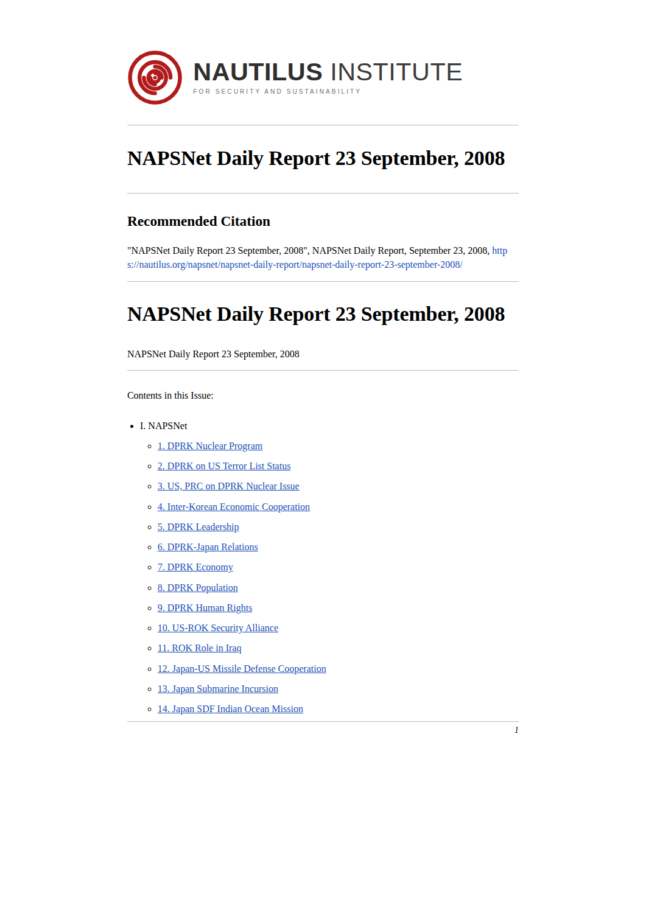NAUTILUS INSTITUTE
FOR SECURITY AND SUSTAINABILITY
NAPSNet Daily Report 23 September, 2008
Recommended Citation
"NAPSNet Daily Report 23 September, 2008", NAPSNet Daily Report, September 23, 2008, https://nautilus.org/napsnet/napsnet-daily-report/napsnet-daily-report-23-september-2008/
NAPSNet Daily Report 23 September, 2008
NAPSNet Daily Report 23 September, 2008
Contents in this Issue:
I. NAPSNet
1. DPRK Nuclear Program
2. DPRK on US Terror List Status
3. US, PRC on DPRK Nuclear Issue
4. Inter-Korean Economic Cooperation
5. DPRK Leadership
6. DPRK-Japan Relations
7. DPRK Economy
8. DPRK Population
9. DPRK Human Rights
10. US-ROK Security Alliance
11. ROK Role in Iraq
12. Japan-US Missile Defense Cooperation
13. Japan Submarine Incursion
14. Japan SDF Indian Ocean Mission
1